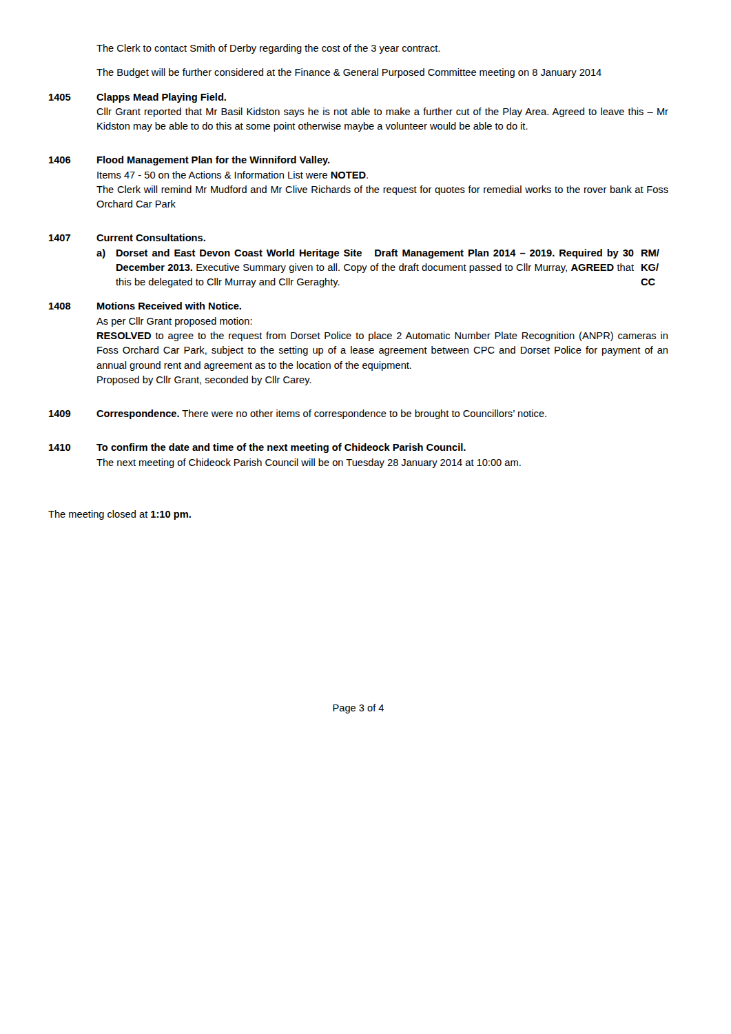The Clerk to contact Smith of Derby regarding the cost of the 3 year contract.
The Budget will be further considered at the Finance & General Purposed Committee meeting on 8 January 2014
1405
Clapps Mead Playing Field.
Cllr Grant reported that Mr Basil Kidston says he is not able to make a further cut of the Play Area. Agreed to leave this – Mr Kidston may be able to do this at some point otherwise maybe a volunteer would be able to do it.
1406
Flood Management Plan for the Winniford Valley.
Items 47 - 50 on the Actions & Information List were NOTED.
The Clerk will remind Mr Mudford and Mr Clive Richards of the request for quotes for remedial works to the rover bank at Foss Orchard Car Park
1407
Current Consultations.
a)
Dorset and East Devon Coast World Heritage Site Draft Management Plan 2014 – 2019. Required by 30 December 2013. Executive Summary given to all. Copy of the draft document passed to Cllr Murray, AGREED that this be delegated to Cllr Murray and Cllr Geraghty.
RM/
KG/
CC
1408
Motions Received with Notice.
As per Cllr Grant proposed motion:
RESOLVED to agree to the request from Dorset Police to place 2 Automatic Number Plate Recognition (ANPR) cameras in Foss Orchard Car Park, subject to the setting up of a lease agreement between CPC and Dorset Police for payment of an annual ground rent and agreement as to the location of the equipment.
Proposed by Cllr Grant, seconded by Cllr Carey.
1409
Correspondence. There were no other items of correspondence to be brought to Councillors’ notice.
1410
To confirm the date and time of the next meeting of Chideock Parish Council.
The next meeting of Chideock Parish Council will be on Tuesday 28 January 2014 at 10:00 am.
The meeting closed at 1:10 pm.
Page 3 of 4